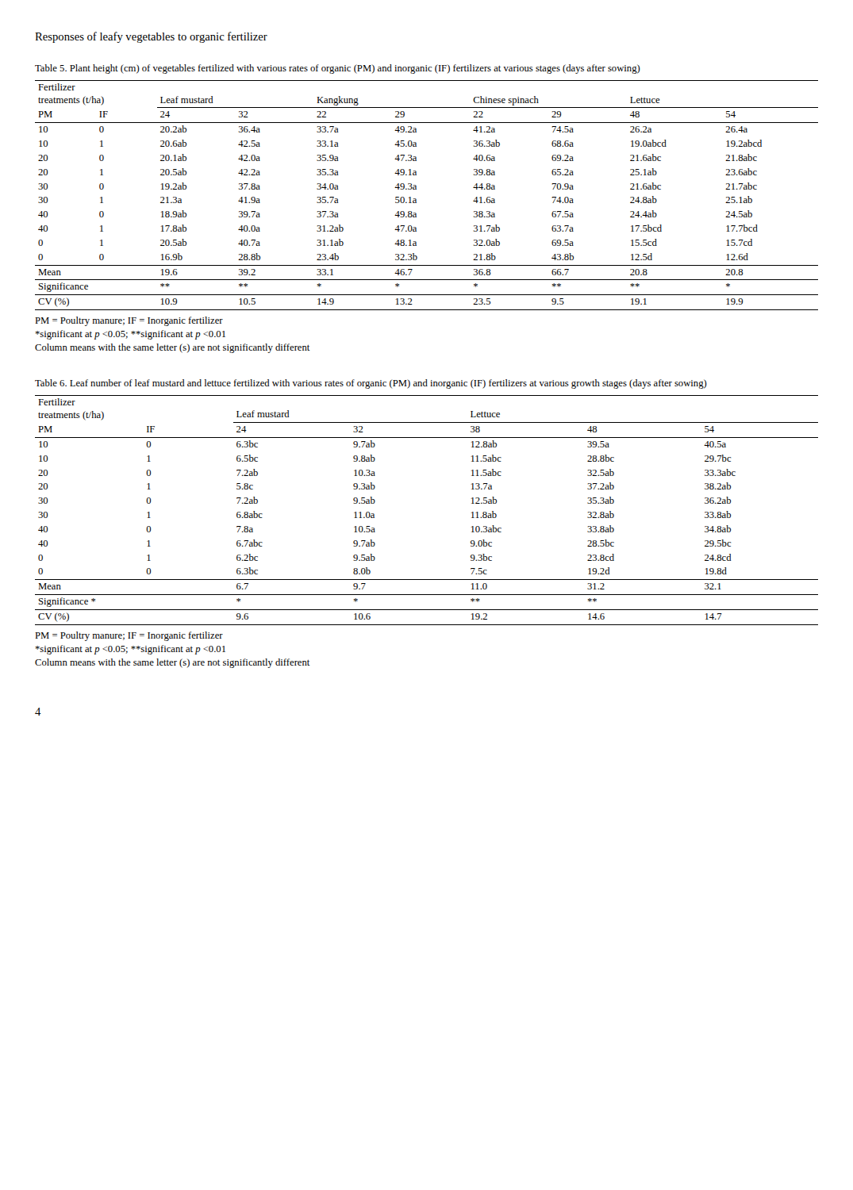Responses of leafy vegetables to organic fertilizer
Table 5. Plant height (cm) of vegetables fertilized with various rates of organic (PM) and inorganic (IF) fertilizers at various stages (days after sowing)
| Fertilizer treatments (t/ha) | Leaf mustard | Kangkung | Chinese spinach | Lettuce |
| PM | IF | 24 | 32 | 22 | 29 | 22 | 29 | 48 | 54 |
| 10 | 0 | 20.2ab | 36.4a | 33.7a | 49.2a | 41.2a | 74.5a | 26.2a | 26.4a |
| 10 | 1 | 20.6ab | 42.5a | 33.1a | 45.0a | 36.3ab | 68.6a | 19.0abcd | 19.2abcd |
| 20 | 0 | 20.1ab | 42.0a | 35.9a | 47.3a | 40.6a | 69.2a | 21.6abc | 21.8abc |
| 20 | 1 | 20.5ab | 42.2a | 35.3a | 49.1a | 39.8a | 65.2a | 25.1ab | 23.6abc |
| 30 | 0 | 19.2ab | 37.8a | 34.0a | 49.3a | 44.8a | 70.9a | 21.6abc | 21.7abc |
| 30 | 1 | 21.3a | 41.9a | 35.7a | 50.1a | 41.6a | 74.0a | 24.8ab | 25.1ab |
| 40 | 0 | 18.9ab | 39.7a | 37.3a | 49.8a | 38.3a | 67.5a | 24.4ab | 24.5ab |
| 40 | 1 | 17.8ab | 40.0a | 31.2ab | 47.0a | 31.7ab | 63.7a | 17.5bcd | 17.7bcd |
| 0 | 1 | 20.5ab | 40.7a | 31.1ab | 48.1a | 32.0ab | 69.5a | 15.5cd | 15.7cd |
| 0 | 0 | 16.9b | 28.8b | 23.4b | 32.3b | 21.8b | 43.8b | 12.5d | 12.6d |
| Mean | 19.6 | 39.2 | 33.1 | 46.7 | 36.8 | 66.7 | 20.8 | 20.8 |
| Significance | ** | ** | * | * | * | ** | ** | * |
| CV (%) | 10.9 | 10.5 | 14.9 | 13.2 | 23.5 | 9.5 | 19.1 | 19.9 |
PM = Poultry manure; IF = Inorganic fertilizer
*significant at p <0.05; **significant at p <0.01
Column means with the same letter (s) are not significantly different
Table 6. Leaf number of leaf mustard and lettuce fertilized with various rates of organic (PM) and inorganic (IF) fertilizers at various growth stages (days after sowing)
| Fertilizer treatments (t/ha) | Leaf mustard | Lettuce |
| PM | IF | 24 | 32 | 38 | 48 | 54 |
| 10 | 0 | 6.3bc | 9.7ab | 12.8ab | 39.5a | 40.5a |
| 10 | 1 | 6.5bc | 9.8ab | 11.5abc | 28.8bc | 29.7bc |
| 20 | 0 | 7.2ab | 10.3a | 11.5abc | 32.5ab | 33.3abc |
| 20 | 1 | 5.8c | 9.3ab | 13.7a | 37.2ab | 38.2ab |
| 30 | 0 | 7.2ab | 9.5ab | 12.5ab | 35.3ab | 36.2ab |
| 30 | 1 | 6.8abc | 11.0a | 11.8ab | 32.8ab | 33.8ab |
| 40 | 0 | 7.8a | 10.5a | 10.3abc | 33.8ab | 34.8ab |
| 40 | 1 | 6.7abc | 9.7ab | 9.0bc | 28.5bc | 29.5bc |
| 0 | 1 | 6.2bc | 9.5ab | 9.3bc | 23.8cd | 24.8cd |
| 0 | 0 | 6.3bc | 8.0b | 7.5c | 19.2d | 19.8d |
| Mean | 6.7 | 9.7 | 11.0 | 31.2 | 32.1 |
| Significance * | * | * | ** | ** | |
| CV (%) | 9.6 | 10.6 | 19.2 | 14.6 | 14.7 |
PM = Poultry manure; IF = Inorganic fertilizer
*significant at p <0.05; **significant at p <0.01
Column means with the same letter (s) are not significantly different
4